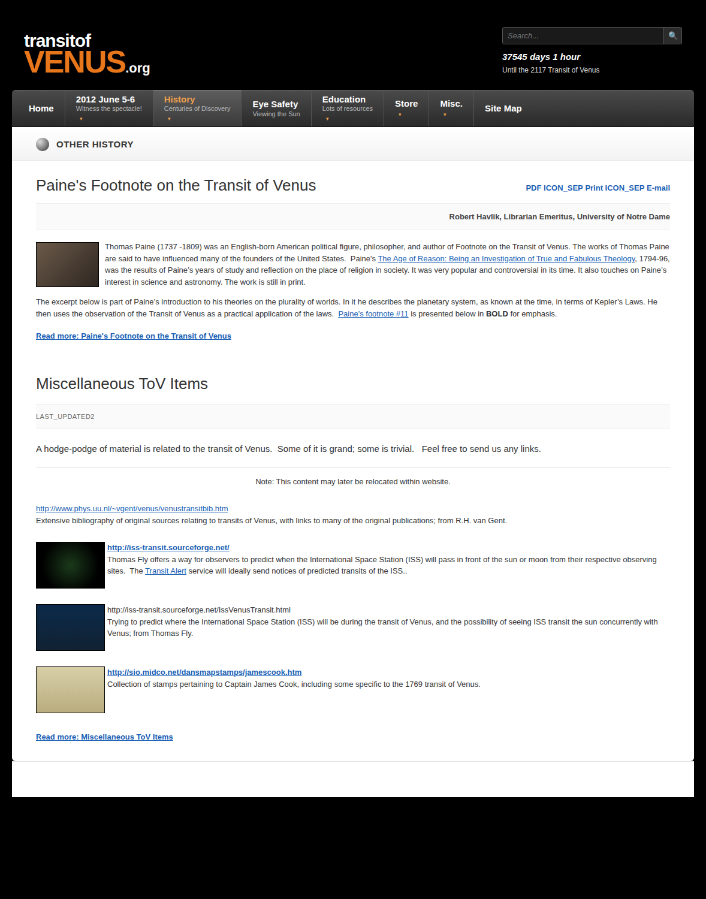transitof VENUS.org
Search 🔍
37545 days 1 hour Until the 2117 Transit of Venus
Home
2012 June 5-6 Witness the spectacle!
History Centuries of Discovery
Eye Safety Viewing the Sun
Education Lots of resources
Store
Misc.
Site Map
Other History
Paine's Footnote on the Transit of Venus
PDF ICON_SEP Print ICON_SEP E-mail
Robert Havlik, Librarian Emeritus, University of Notre Dame
Thomas Paine (1737 -1809) was an English-born American political figure, philosopher, and author of Footnote on the Transit of Venus. The works of Thomas Paine are said to have influenced many of the founders of the United States. Paine's The Age of Reason: Being an Investigation of True and Fabulous Theology, 1794-96, was the results of Paine’s years of study and reflection on the place of religion in society. It was very popular and controversial in its time. It also touches on Paine’s interest in science and astronomy. The work is still in print.
The excerpt below is part of Paine’s introduction to his theories on the plurality of worlds. In it he describes the planetary system, as known at the time, in terms of Kepler’s Laws. He then uses the observation of the Transit of Venus as a practical application of the laws. Paine's footnote #11 is presented below in BOLD for emphasis.
Read more: Paine's Footnote on the Transit of Venus
Miscellaneous ToV Items
LAST_UPDATED2
A hodge-podge of material is related to the transit of Venus. Some of it is grand; some is trivial. Feel free to send us any links.
Note: This content may later be relocated within website.
http://www.phys.uu.nl/~vgent/venus/venustransitbib.htm
Extensive bibliography of original sources relating to transits of Venus, with links to many of the original publications; from R.H. van Gent.
http://iss-transit.sourceforge.net/
Thomas Fly offers a way for observers to predict when the International Space Station (ISS) will pass in front of the sun or moon from their respective observing sites. The Transit Alert service will ideally send notices of predicted transits of the ISS..
http://iss-transit.sourceforge.net/IssVenusTransit.html
Trying to predict where the International Space Station (ISS) will be during the transit of Venus, and the possibility of seeing ISS transit the sun concurrently with Venus; from Thomas Fly.
http://sio.midco.net/dansmapstamps/jamescook.htm
Collection of stamps pertaining to Captain James Cook, including some specific to the 1769 transit of Venus.
Read more: Miscellaneous ToV Items